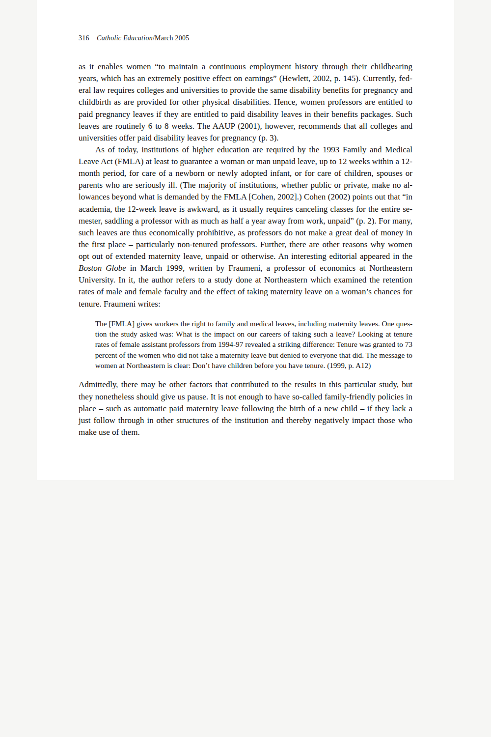316 Catholic Education/March 2005
as it enables women “to maintain a continuous employment history through their childbearing years, which has an extremely positive effect on earnings” (Hewlett, 2002, p. 145). Currently, federal law requires colleges and universities to provide the same disability benefits for pregnancy and childbirth as are provided for other physical disabilities. Hence, women professors are entitled to paid pregnancy leaves if they are entitled to paid disability leaves in their benefits packages. Such leaves are routinely 6 to 8 weeks. The AAUP (2001), however, recommends that all colleges and universities offer paid disability leaves for pregnancy (p. 3).
As of today, institutions of higher education are required by the 1993 Family and Medical Leave Act (FMLA) at least to guarantee a woman or man unpaid leave, up to 12 weeks within a 12-month period, for care of a newborn or newly adopted infant, or for care of children, spouses or parents who are seriously ill. (The majority of institutions, whether public or private, make no allowances beyond what is demanded by the FMLA [Cohen, 2002].) Cohen (2002) points out that “in academia, the 12-week leave is awkward, as it usually requires canceling classes for the entire semester, saddling a professor with as much as half a year away from work, unpaid” (p. 2). For many, such leaves are thus economically prohibitive, as professors do not make a great deal of money in the first place – particularly non-tenured professors. Further, there are other reasons why women opt out of extended maternity leave, unpaid or otherwise. An interesting editorial appeared in the Boston Globe in March 1999, written by Fraumeni, a professor of economics at Northeastern University. In it, the author refers to a study done at Northeastern which examined the retention rates of male and female faculty and the effect of taking maternity leave on a woman’s chances for tenure. Fraumeni writes:
The [FMLA] gives workers the right to family and medical leaves, including maternity leaves. One question the study asked was: What is the impact on our careers of taking such a leave? Looking at tenure rates of female assistant professors from 1994-97 revealed a striking difference: Tenure was granted to 73 percent of the women who did not take a maternity leave but denied to everyone that did. The message to women at Northeastern is clear: Don’t have children before you have tenure. (1999, p. A12)
Admittedly, there may be other factors that contributed to the results in this particular study, but they nonetheless should give us pause. It is not enough to have so-called family-friendly policies in place – such as automatic paid maternity leave following the birth of a new child – if they lack a just follow through in other structures of the institution and thereby negatively impact those who make use of them.